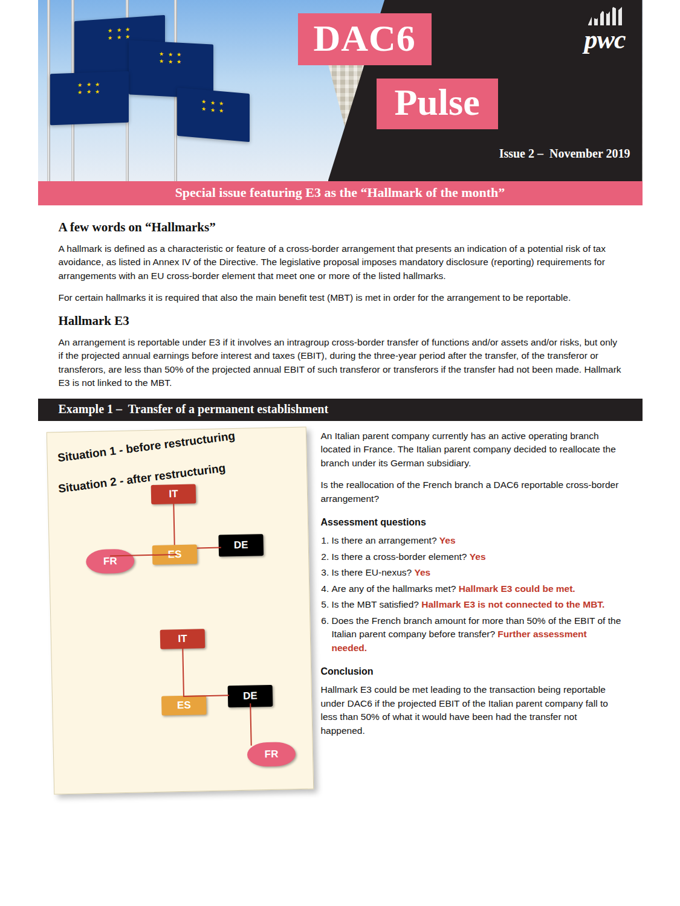DAC6
Pulse
pwc
Issue 2 – November 2019
Special issue featuring E3 as the “Hallmark of the month”
A few words on “Hallmarks”
A hallmark is defined as a characteristic or feature of a cross-border arrangement that presents an indication of a potential risk of tax avoidance, as listed in Annex IV of the Directive. The legislative proposal imposes mandatory disclosure (reporting) requirements for arrangements with an EU cross-border element that meet one or more of the listed hallmarks.
For certain hallmarks it is required that also the main benefit test (MBT) is met in order for the arrangement to be reportable.
Hallmark E3
An arrangement is reportable under E3 if it involves an intragroup cross-border transfer of functions and/or assets and/or risks, but only if the projected annual earnings before interest and taxes (EBIT), during the three-year period after the transfer, of the transferor or transferors, are less than 50% of the projected annual EBIT of such transferor or transferors if the transfer had not been made. Hallmark E3 is not linked to the MBT.
Example 1 – Transfer of a permanent establishment
Situation 1 - before restructuring
IT
ES
DE
FR
Situation 2 - after restructuring
IT
ES
DE
FR
An Italian parent company currently has an active operating branch located in France. The Italian parent company decided to reallocate the branch under its German subsidiary.
Is the reallocation of the French branch a DAC6 reportable cross-border arrangement?
Assessment questions
Is there an arrangement? Yes
Is there a cross-border element? Yes
Is there EU-nexus? Yes
Are any of the hallmarks met? Hallmark E3 could be met.
Is the MBT satisfied? Hallmark E3 is not connected to the MBT.
Does the French branch amount for more than 50% of the EBIT of the Italian parent company before transfer? Further assessment needed.
Conclusion
Hallmark E3 could be met leading to the transaction being reportable under DAC6 if the projected EBIT of the Italian parent company fall to less than 50% of what it would have been had the transfer not happened.